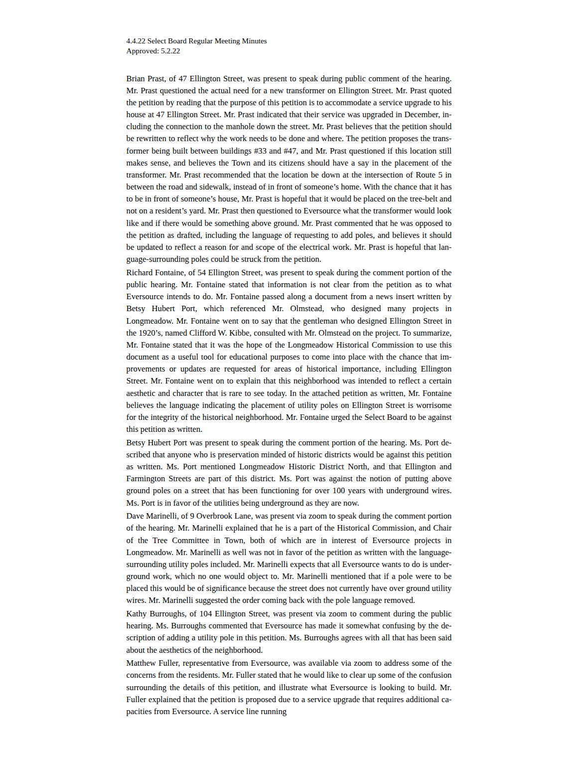4.4.22 Select Board Regular Meeting Minutes
Approved: 5.2.22
Brian Prast, of 47 Ellington Street, was present to speak during public comment of the hearing. Mr. Prast questioned the actual need for a new transformer on Ellington Street. Mr. Prast quoted the petition by reading that the purpose of this petition is to accommodate a service upgrade to his house at 47 Ellington Street. Mr. Prast indicated that their service was upgraded in December, including the connection to the manhole down the street. Mr. Prast believes that the petition should be rewritten to reflect why the work needs to be done and where. The petition proposes the transformer being built between buildings #33 and #47, and Mr. Prast questioned if this location still makes sense, and believes the Town and its citizens should have a say in the placement of the transformer. Mr. Prast recommended that the location be down at the intersection of Route 5 in between the road and sidewalk, instead of in front of someone’s home. With the chance that it has to be in front of someone’s house, Mr. Prast is hopeful that it would be placed on the tree-belt and not on a resident’s yard. Mr. Prast then questioned to Eversource what the transformer would look like and if there would be something above ground. Mr. Prast commented that he was opposed to the petition as drafted, including the language of requesting to add poles, and believes it should be updated to reflect a reason for and scope of the electrical work. Mr. Prast is hopeful that language-surrounding poles could be struck from the petition.
Richard Fontaine, of 54 Ellington Street, was present to speak during the comment portion of the public hearing. Mr. Fontaine stated that information is not clear from the petition as to what Eversource intends to do. Mr. Fontaine passed along a document from a news insert written by Betsy Hubert Port, which referenced Mr. Olmstead, who designed many projects in Longmeadow. Mr. Fontaine went on to say that the gentleman who designed Ellington Street in the 1920’s, named Clifford W. Kibbe, consulted with Mr. Olmstead on the project. To summarize, Mr. Fontaine stated that it was the hope of the Longmeadow Historical Commission to use this document as a useful tool for educational purposes to come into place with the chance that improvements or updates are requested for areas of historical importance, including Ellington Street. Mr. Fontaine went on to explain that this neighborhood was intended to reflect a certain aesthetic and character that is rare to see today. In the attached petition as written, Mr. Fontaine believes the language indicating the placement of utility poles on Ellington Street is worrisome for the integrity of the historical neighborhood. Mr. Fontaine urged the Select Board to be against this petition as written.
Betsy Hubert Port was present to speak during the comment portion of the hearing. Ms. Port described that anyone who is preservation minded of historic districts would be against this petition as written. Ms. Port mentioned Longmeadow Historic District North, and that Ellington and Farmington Streets are part of this district. Ms. Port was against the notion of putting above ground poles on a street that has been functioning for over 100 years with underground wires. Ms. Port is in favor of the utilities being underground as they are now.
Dave Marinelli, of 9 Overbrook Lane, was present via zoom to speak during the comment portion of the hearing. Mr. Marinelli explained that he is a part of the Historical Commission, and Chair of the Tree Committee in Town, both of which are in interest of Eversource projects in Longmeadow. Mr. Marinelli as well was not in favor of the petition as written with the language-surrounding utility poles included. Mr. Marinelli expects that all Eversource wants to do is underground work, which no one would object to. Mr. Marinelli mentioned that if a pole were to be placed this would be of significance because the street does not currently have over ground utility wires. Mr. Marinelli suggested the order coming back with the pole language removed.
Kathy Burroughs, of 104 Ellington Street, was present via zoom to comment during the public hearing. Ms. Burroughs commented that Eversource has made it somewhat confusing by the description of adding a utility pole in this petition. Ms. Burroughs agrees with all that has been said about the aesthetics of the neighborhood.
Matthew Fuller, representative from Eversource, was available via zoom to address some of the concerns from the residents. Mr. Fuller stated that he would like to clear up some of the confusion surrounding the details of this petition, and illustrate what Eversource is looking to build. Mr. Fuller explained that the petition is proposed due to a service upgrade that requires additional capacities from Eversource. A service line running